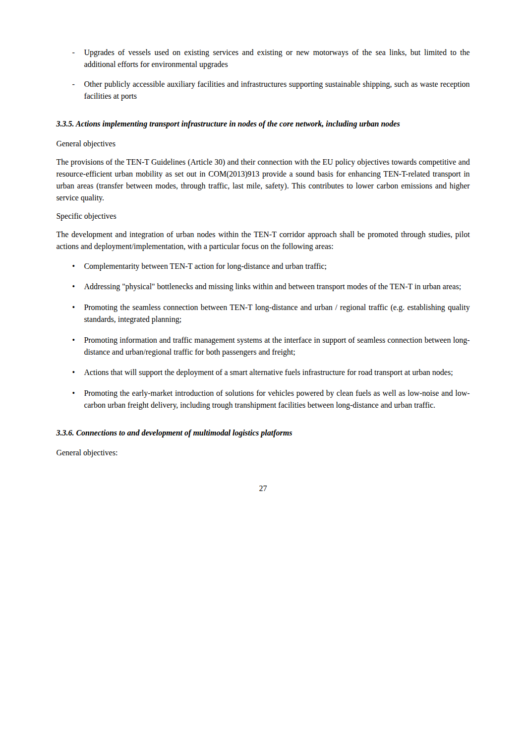Upgrades of vessels used on existing services and existing or new motorways of the sea links, but limited to the additional efforts for environmental upgrades
Other publicly accessible auxiliary facilities and infrastructures supporting sustainable shipping, such as waste reception facilities at ports
3.3.5. Actions implementing transport infrastructure in nodes of the core network, including urban nodes
General objectives
The provisions of the TEN-T Guidelines (Article 30) and their connection with the EU policy objectives towards competitive and resource-efficient urban mobility as set out in COM(2013)913 provide a sound basis for enhancing TEN-T-related transport in urban areas (transfer between modes, through traffic, last mile, safety). This contributes to lower carbon emissions and higher service quality.
Specific objectives
The development and integration of urban nodes within the TEN-T corridor approach shall be promoted through studies, pilot actions and deployment/implementation, with a particular focus on the following areas:
Complementarity between TEN-T action for long-distance and urban traffic;
Addressing "physical" bottlenecks and missing links within and between transport modes of the TEN-T in urban areas;
Promoting the seamless connection between TEN-T long-distance and urban / regional traffic (e.g. establishing quality standards, integrated planning;
Promoting information and traffic management systems at the interface in support of seamless connection between long-distance and urban/regional traffic for both passengers and freight;
Actions that will support the deployment of a smart alternative fuels infrastructure for road transport at urban nodes;
Promoting the early-market introduction of solutions for vehicles powered by clean fuels as well as low-noise and low-carbon urban freight delivery, including trough transhipment facilities between long-distance and urban traffic.
3.3.6. Connections to and development of multimodal logistics platforms
General objectives:
27